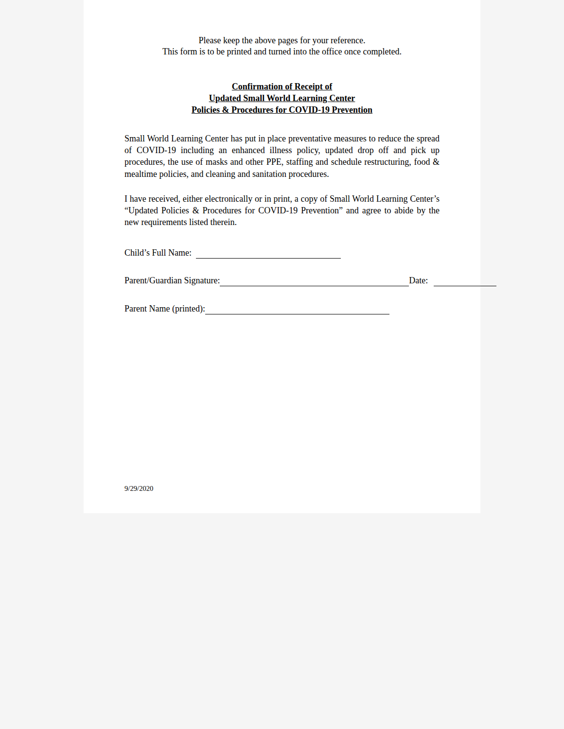Please keep the above pages for your reference.
This form is to be printed and turned into the office once completed.
Confirmation of Receipt of Updated Small World Learning Center Policies & Procedures for COVID-19 Prevention
Small World Learning Center has put in place preventative measures to reduce the spread of COVID-19 including an enhanced illness policy, updated drop off and pick up procedures, the use of masks and other PPE, staffing and schedule restructuring, food & mealtime policies, and cleaning and sanitation procedures.
I have received, either electronically or in print, a copy of Small World Learning Center’s “Updated Policies & Procedures for COVID-19 Prevention” and agree to abide by the new requirements listed therein.
Child’s Full Name:
Parent/Guardian Signature: Date:
Parent Name (printed):
9/29/2020